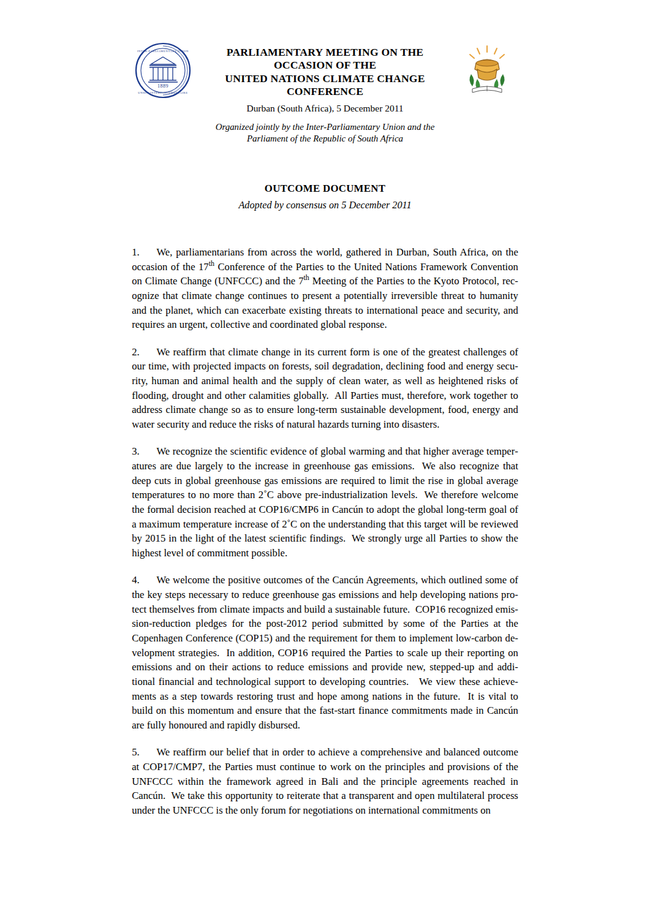1889 INTER-PARLIAMENTARY UNION UNION INTERPARLEMENTAIRE
PARLIAMENTARY MEETING ON THE OCCASION OF THE
UNITED NATIONS CLIMATE CHANGE CONFERENCE
Durban (South Africa), 5 December 2011
Organized jointly by the Inter-Parliamentary Union and the
Parliament of the Republic of South Africa
OUTCOME DOCUMENT
Adopted by consensus on 5 December 2011
1. We, parliamentarians from across the world, gathered in Durban, South Africa, on the occasion of the 17th Conference of the Parties to the United Nations Framework Convention on Climate Change (UNFCCC) and the 7th Meeting of the Parties to the Kyoto Protocol, recognize that climate change continues to present a potentially irreversible threat to humanity and the planet, which can exacerbate existing threats to international peace and security, and requires an urgent, collective and coordinated global response.
2. We reaffirm that climate change in its current form is one of the greatest challenges of our time, with projected impacts on forests, soil degradation, declining food and energy security, human and animal health and the supply of clean water, as well as heightened risks of flooding, drought and other calamities globally. All Parties must, therefore, work together to address climate change so as to ensure long-term sustainable development, food, energy and water security and reduce the risks of natural hazards turning into disasters.
3. We recognize the scientific evidence of global warming and that higher average temperatures are due largely to the increase in greenhouse gas emissions. We also recognize that deep cuts in global greenhouse gas emissions are required to limit the rise in global average temperatures to no more than 2˚C above pre-industrialization levels. We therefore welcome the formal decision reached at COP16/CMP6 in Cancún to adopt the global long-term goal of a maximum temperature increase of 2˚C on the understanding that this target will be reviewed by 2015 in the light of the latest scientific findings. We strongly urge all Parties to show the highest level of commitment possible.
4. We welcome the positive outcomes of the Cancún Agreements, which outlined some of the key steps necessary to reduce greenhouse gas emissions and help developing nations protect themselves from climate impacts and build a sustainable future. COP16 recognized emission-reduction pledges for the post-2012 period submitted by some of the Parties at the Copenhagen Conference (COP15) and the requirement for them to implement low-carbon development strategies. In addition, COP16 required the Parties to scale up their reporting on emissions and on their actions to reduce emissions and provide new, stepped-up and additional financial and technological support to developing countries. We view these achievements as a step towards restoring trust and hope among nations in the future. It is vital to build on this momentum and ensure that the fast-start finance commitments made in Cancún are fully honoured and rapidly disbursed.
5. We reaffirm our belief that in order to achieve a comprehensive and balanced outcome at COP17/CMP7, the Parties must continue to work on the principles and provisions of the UNFCCC within the framework agreed in Bali and the principle agreements reached in Cancún. We take this opportunity to reiterate that a transparent and open multilateral process under the UNFCCC is the only forum for negotiations on international commitments on